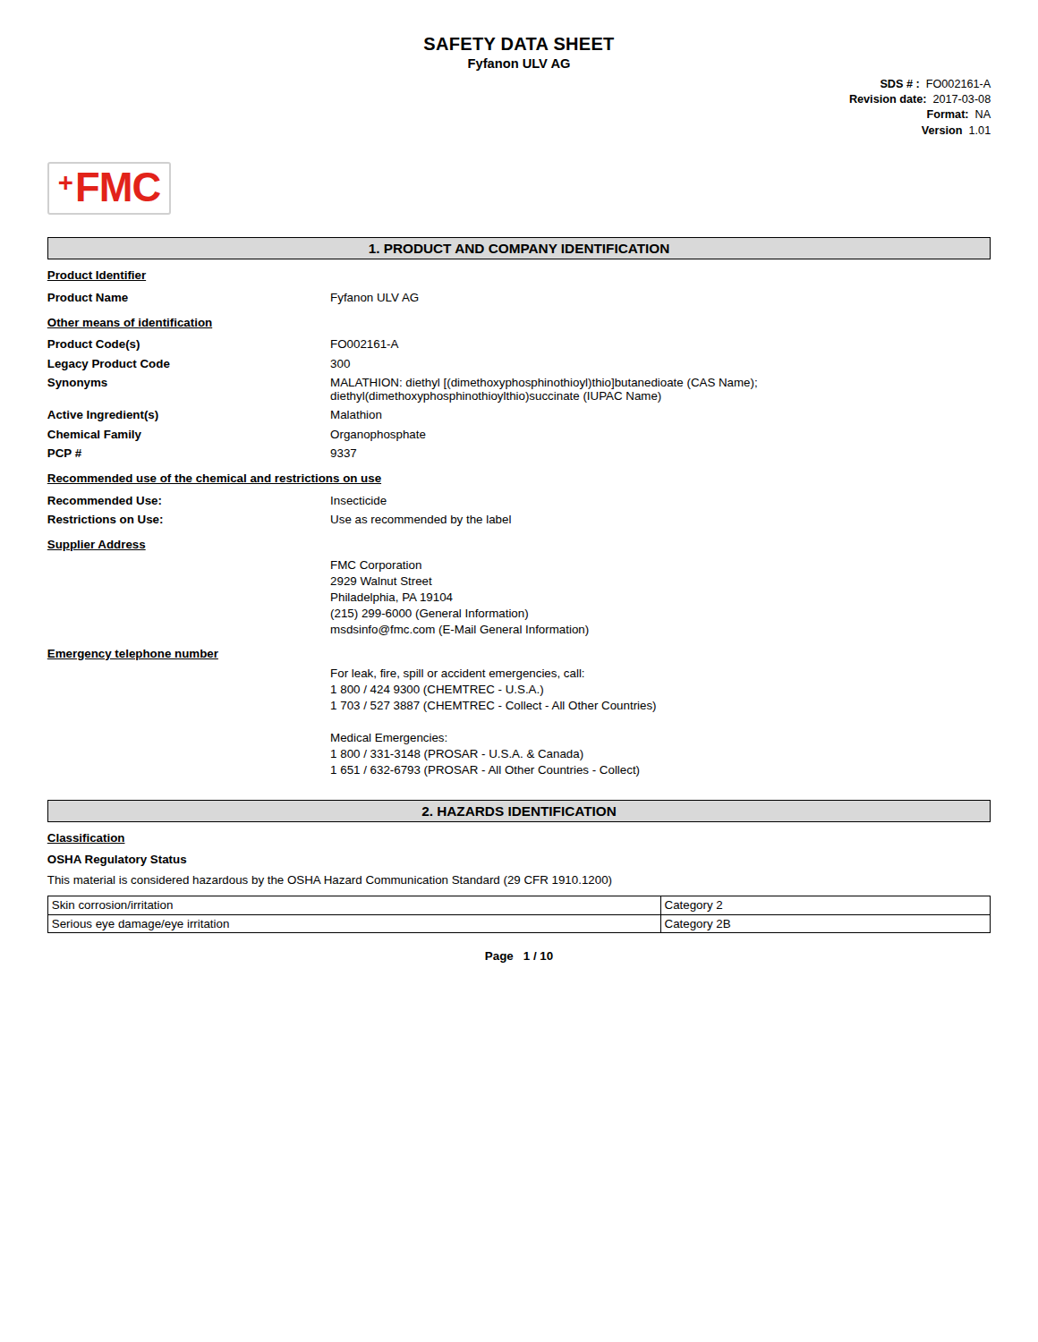SAFETY DATA SHEET
Fyfanon ULV AG
SDS # : FO002161-A
Revision date: 2017-03-08
Format: NA
Version 1.01
+FMC
1. PRODUCT AND COMPANY IDENTIFICATION
Product Identifier
| Product Name | Fyfanon ULV AG |
Other means of identification
| Product Code(s) | FO002161-A |
| Legacy Product Code | 300 |
| Synonyms | MALATHION: diethyl [(dimethoxyphosphinothioyl)thio]butanedioate (CAS Name); diethyl(dimethoxyphosphinothioylthio)succinate (IUPAC Name) |
| Active Ingredient(s) | Malathion |
| Chemical Family | Organophosphate |
| PCP # | 9337 |
Recommended use of the chemical and restrictions on use
| Recommended Use: | Insecticide |
| Restrictions on Use: | Use as recommended by the label |
Supplier Address
FMC Corporation
2929 Walnut Street
Philadelphia, PA 19104
(215) 299-6000 (General Information)
msdsinfo@fmc.com (E-Mail General Information)
Emergency telephone number
For leak, fire, spill or accident emergencies, call:
1 800 / 424 9300 (CHEMTREC - U.S.A.)
1 703 / 527 3887 (CHEMTREC - Collect - All Other Countries)
Medical Emergencies:
1 800 / 331-3148 (PROSAR - U.S.A. & Canada)
1 651 / 632-6793 (PROSAR - All Other Countries - Collect)
2. HAZARDS IDENTIFICATION
Classification
OSHA Regulatory Status
This material is considered hazardous by the OSHA Hazard Communication Standard (29 CFR 1910.1200)
| Skin corrosion/irritation | Category 2 |
| Serious eye damage/eye irritation | Category 2B |
Page 1 / 10